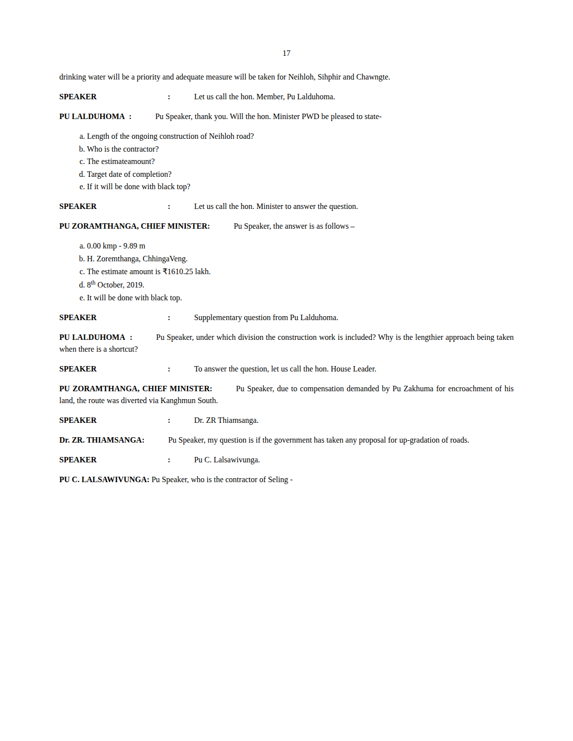17
drinking water will be a priority and adequate measure will be taken for Neihloh, Sihphir and Chawngte.
SPEAKER : Let us call the hon. Member, Pu Lalduhoma.
PU LALDUHOMA : Pu Speaker, thank you. Will the hon. Minister PWD be pleased to state-
Length of the ongoing construction of Neihloh road?
Who is the contractor?
The estimateamount?
Target date of completion?
If it will be done with black top?
SPEAKER : Let us call the hon. Minister to answer the question.
PU ZORAMTHANGA, CHIEF MINISTER: Pu Speaker, the answer is as follows –
0.00 kmp - 9.89 m
H. Zoremthanga, ChhingaVeng.
The estimate amount is ₹1610.25 lakh.
8th October, 2019.
It will be done with black top.
SPEAKER : Supplementary question from Pu Lalduhoma.
PU LALDUHOMA : Pu Speaker, under which division the construction work is included? Why is the lengthier approach being taken when there is a shortcut?
SPEAKER : To answer the question, let us call the hon. House Leader.
PU ZORAMTHANGA, CHIEF MINISTER: Pu Speaker, due to compensation demanded by Pu Zakhuma for encroachment of his land, the route was diverted via Kanghmun South.
SPEAKER : Dr. ZR Thiamsanga.
Dr. ZR. THIAMSANGA: Pu Speaker, my question is if the government has taken any proposal for up-gradation of roads.
SPEAKER : Pu C. Lalsawivunga.
PU C. LALSAWIVUNGA: Pu Speaker, who is the contractor of Seling -